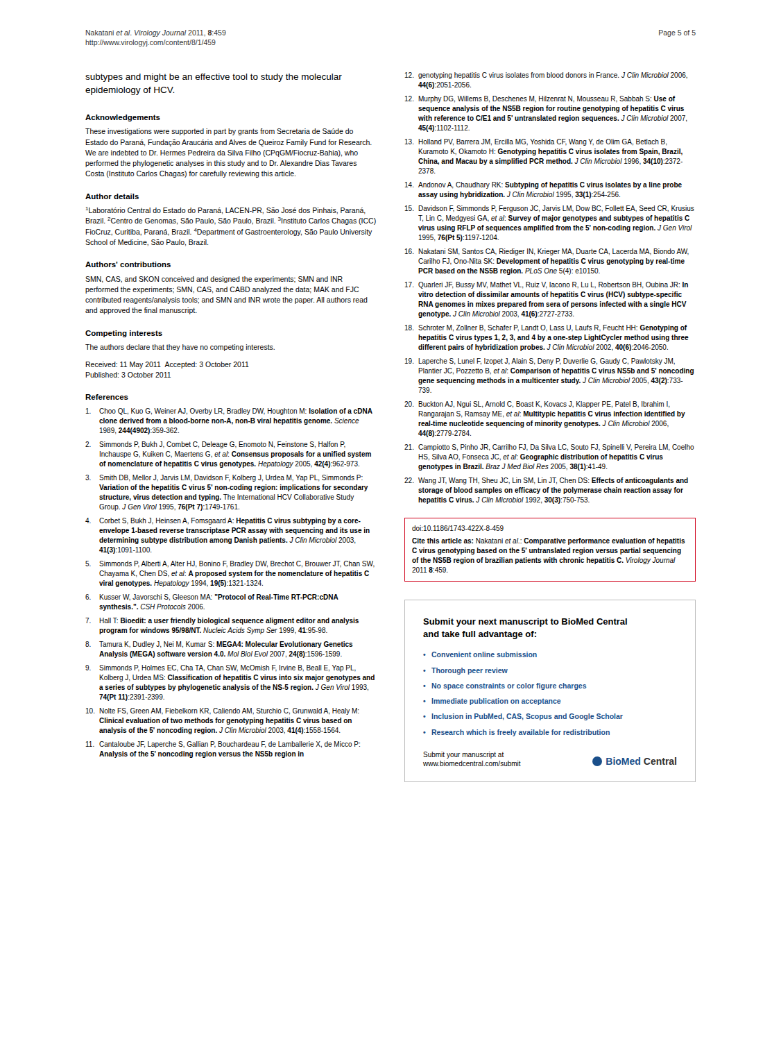Nakatani et al. Virology Journal 2011, 8:459
http://www.virologyj.com/content/8/1/459
Page 5 of 5
subtypes and might be an effective tool to study the molecular epidemiology of HCV.
Acknowledgements
These investigations were supported in part by grants from Secretaria de Saúde do Estado do Paraná, Fundação Araucária and Alves de Queiroz Family Fund for Research. We are indebted to Dr. Hermes Pedreira da Silva Filho (CPqGM/Fiocruz-Bahia), who performed the phylogenetic analyses in this study and to Dr. Alexandre Dias Tavares Costa (Instituto Carlos Chagas) for carefully reviewing this article.
Author details
1Laboratório Central do Estado do Paraná, LACEN-PR, São José dos Pinhais, Paraná, Brazil. 2Centro de Genomas, São Paulo, São Paulo, Brazil. 3Instituto Carlos Chagas (ICC) FioCruz, Curitiba, Paraná, Brazil. 4Department of Gastroenterology, São Paulo University School of Medicine, São Paulo, Brazil.
Authors' contributions
SMN, CAS, and SKON conceived and designed the experiments; SMN and INR performed the experiments; SMN, CAS, and CABD analyzed the data; MAK and FJC contributed reagents/analysis tools; and SMN and INR wrote the paper. All authors read and approved the final manuscript.
Competing interests
The authors declare that they have no competing interests.
Received: 11 May 2011 Accepted: 3 October 2011
Published: 3 October 2011
References
Choo QL, Kuo G, Weiner AJ, Overby LR, Bradley DW, Houghton M: Isolation of a cDNA clone derived from a blood-borne non-A, non-B viral hepatitis genome. Science 1989, 244(4902):359-362.
Simmonds P, Bukh J, Combet C, Deleage G, Enomoto N, Feinstone S, Halfon P, Inchauspe G, Kuiken C, Maertens G, et al: Consensus proposals for a unified system of nomenclature of hepatitis C virus genotypes. Hepatology 2005, 42(4):962-973.
Smith DB, Mellor J, Jarvis LM, Davidson F, Kolberg J, Urdea M, Yap PL, Simmonds P: Variation of the hepatitis C virus 5' non-coding region: implications for secondary structure, virus detection and typing. The International HCV Collaborative Study Group. J Gen Virol 1995, 76(Pt 7):1749-1761.
Corbet S, Bukh J, Heinsen A, Fomsgaard A: Hepatitis C virus subtyping by a core-envelope 1-based reverse transcriptase PCR assay with sequencing and its use in determining subtype distribution among Danish patients. J Clin Microbiol 2003, 41(3):1091-1100.
Simmonds P, Alberti A, Alter HJ, Bonino F, Bradley DW, Brechot C, Brouwer JT, Chan SW, Chayama K, Chen DS, et al: A proposed system for the nomenclature of hepatitis C viral genotypes. Hepatology 1994, 19(5):1321-1324.
Kusser W, Javorschi S, Gleeson MA: "Protocol of Real-Time RT-PCR:cDNA synthesis.". CSH Protocols 2006.
Hall T: Bioedit: a user friendly biological sequence aligment editor and analysis program for windows 95/98/NT. Nucleic Acids Symp Ser 1999, 41:95-98.
Tamura K, Dudley J, Nei M, Kumar S: MEGA4: Molecular Evolutionary Genetics Analysis (MEGA) software version 4.0. Mol Biol Evol 2007, 24(8):1596-1599.
Simmonds P, Holmes EC, Cha TA, Chan SW, McOmish F, Irvine B, Beall E, Yap PL, Kolberg J, Urdea MS: Classification of hepatitis C virus into six major genotypes and a series of subtypes by phylogenetic analysis of the NS-5 region. J Gen Virol 1993, 74(Pt 11):2391-2399.
Nolte FS, Green AM, Fiebelkorn KR, Caliendo AM, Sturchio C, Grunwald A, Healy M: Clinical evaluation of two methods for genotyping hepatitis C virus based on analysis of the 5' noncoding region. J Clin Microbiol 2003, 41(4):1558-1564.
Cantaloube JF, Laperche S, Gallian P, Bouchardeau F, de Lamballerie X, de Micco P: Analysis of the 5' noncoding region versus the NS5b region in
genotyping hepatitis C virus isolates from blood donors in France. J Clin Microbiol 2006, 44(6):2051-2056.
Murphy DG, Willems B, Deschenes M, Hilzenrat N, Mousseau R, Sabbah S: Use of sequence analysis of the NS5B region for routine genotyping of hepatitis C virus with reference to C/E1 and 5' untranslated region sequences. J Clin Microbiol 2007, 45(4):1102-1112.
Holland PV, Barrera JM, Ercilla MG, Yoshida CF, Wang Y, de Olim GA, Betlach B, Kuramoto K, Okamoto H: Genotyping hepatitis C virus isolates from Spain, Brazil, China, and Macau by a simplified PCR method. J Clin Microbiol 1996, 34(10):2372-2378.
Andonov A, Chaudhary RK: Subtyping of hepatitis C virus isolates by a line probe assay using hybridization. J Clin Microbiol 1995, 33(1):254-256.
Davidson F, Simmonds P, Ferguson JC, Jarvis LM, Dow BC, Follett EA, Seed CR, Krusius T, Lin C, Medgyesi GA, et al: Survey of major genotypes and subtypes of hepatitis C virus using RFLP of sequences amplified from the 5' non-coding region. J Gen Virol 1995, 76(Pt 5):1197-1204.
Nakatani SM, Santos CA, Riediger IN, Krieger MA, Duarte CA, Lacerda MA, Biondo AW, Carilho FJ, Ono-Nita SK: Development of hepatitis C virus genotyping by real-time PCR based on the NS5B region. PLoS One 5(4): e10150.
Quarleri JF, Bussy MV, Mathet VL, Ruiz V, Iacono R, Lu L, Robertson BH, Oubina JR: In vitro detection of dissimilar amounts of hepatitis C virus (HCV) subtype-specific RNA genomes in mixes prepared from sera of persons infected with a single HCV genotype. J Clin Microbiol 2003, 41(6):2727-2733.
Schroter M, Zollner B, Schafer P, Landt O, Lass U, Laufs R, Feucht HH: Genotyping of hepatitis C virus types 1, 2, 3, and 4 by a one-step LightCycler method using three different pairs of hybridization probes. J Clin Microbiol 2002, 40(6):2046-2050.
Laperche S, Lunel F, Izopet J, Alain S, Deny P, Duverlie G, Gaudy C, Pawlotsky JM, Plantier JC, Pozzetto B, et al: Comparison of hepatitis C virus NS5b and 5' noncoding gene sequencing methods in a multicenter study. J Clin Microbiol 2005, 43(2):733-739.
Buckton AJ, Ngui SL, Arnold C, Boast K, Kovacs J, Klapper PE, Patel B, Ibrahim I, Rangarajan S, Ramsay ME, et al: Multitypic hepatitis C virus infection identified by real-time nucleotide sequencing of minority genotypes. J Clin Microbiol 2006, 44(8):2779-2784.
Campiotto S, Pinho JR, Carrilho FJ, Da Silva LC, Souto FJ, Spinelli V, Pereira LM, Coelho HS, Silva AO, Fonseca JC, et al: Geographic distribution of hepatitis C virus genotypes in Brazil. Braz J Med Biol Res 2005, 38(1):41-49.
Wang JT, Wang TH, Sheu JC, Lin SM, Lin JT, Chen DS: Effects of anticoagulants and storage of blood samples on efficacy of the polymerase chain reaction assay for hepatitis C virus. J Clin Microbiol 1992, 30(3):750-753.
doi:10.1186/1743-422X-8-459
Cite this article as: Nakatani et al.: Comparative performance evaluation of hepatitis C virus genotyping based on the 5' untranslated region versus partial sequencing of the NS5B region of brazilian patients with chronic hepatitis C. Virology Journal 2011 8:459.
Submit your next manuscript to BioMed Central
and take full advantage of:
Convenient online submission
Thorough peer review
No space constraints or color figure charges
Immediate publication on acceptance
Inclusion in PubMed, CAS, Scopus and Google Scholar
Research which is freely available for redistribution
Submit your manuscript at
www.biomedcentral.com/submit
BioMed Central